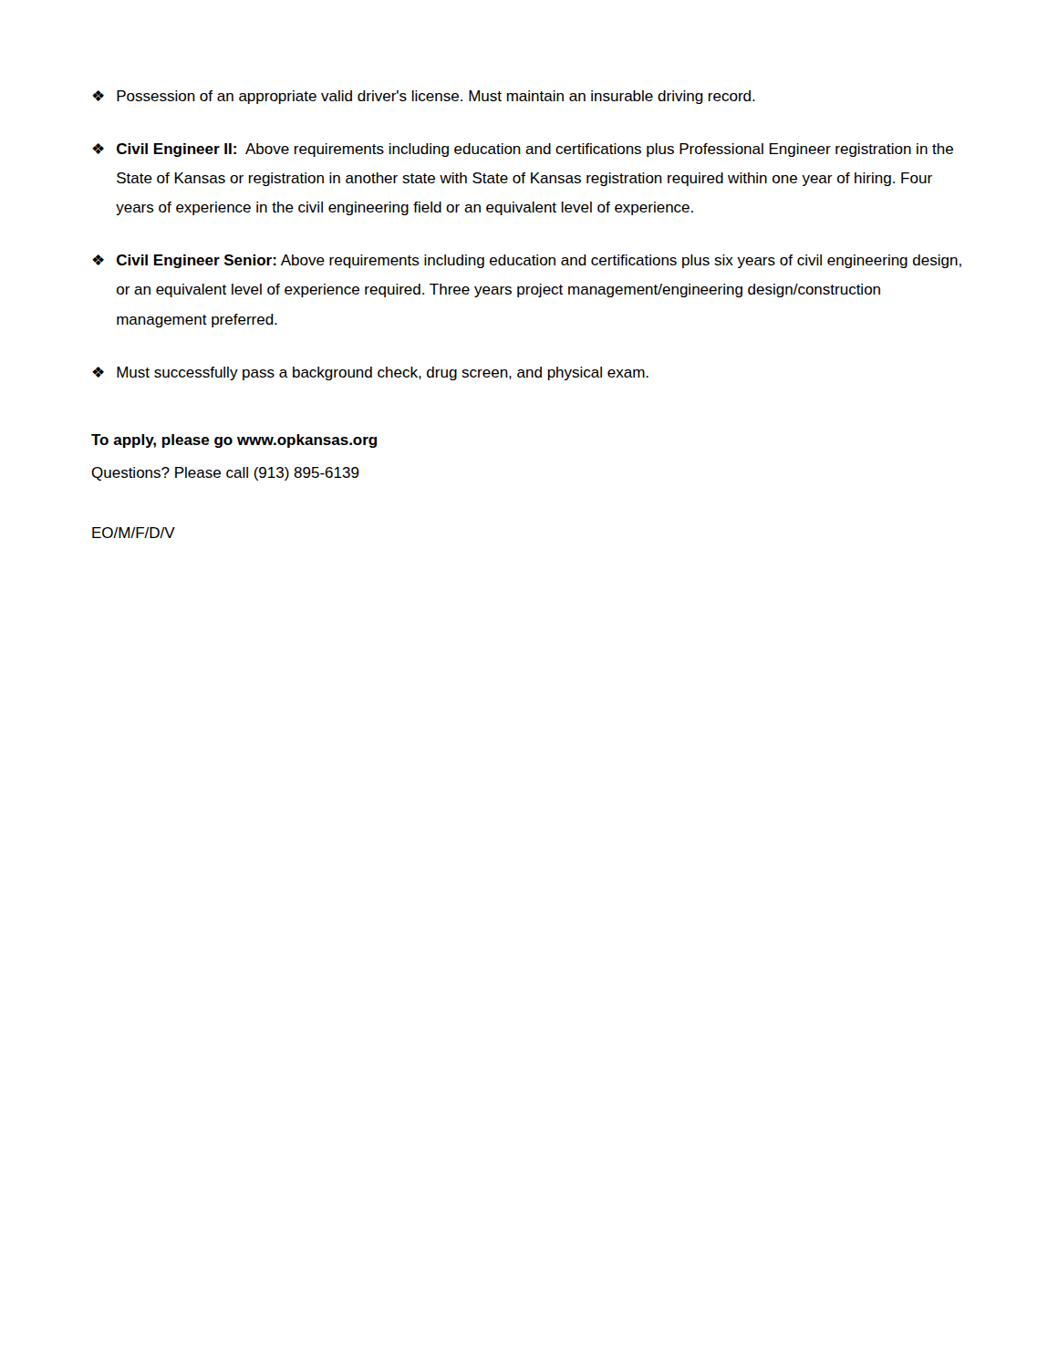Possession of an appropriate valid driver's license. Must maintain an insurable driving record.
Civil Engineer II: Above requirements including education and certifications plus Professional Engineer registration in the State of Kansas or registration in another state with State of Kansas registration required within one year of hiring. Four years of experience in the civil engineering field or an equivalent level of experience.
Civil Engineer Senior: Above requirements including education and certifications plus six years of civil engineering design, or an equivalent level of experience required. Three years project management/engineering design/construction management preferred.
Must successfully pass a background check, drug screen, and physical exam.
To apply, please go www.opkansas.org
Questions? Please call (913) 895-6139
EO/M/F/D/V